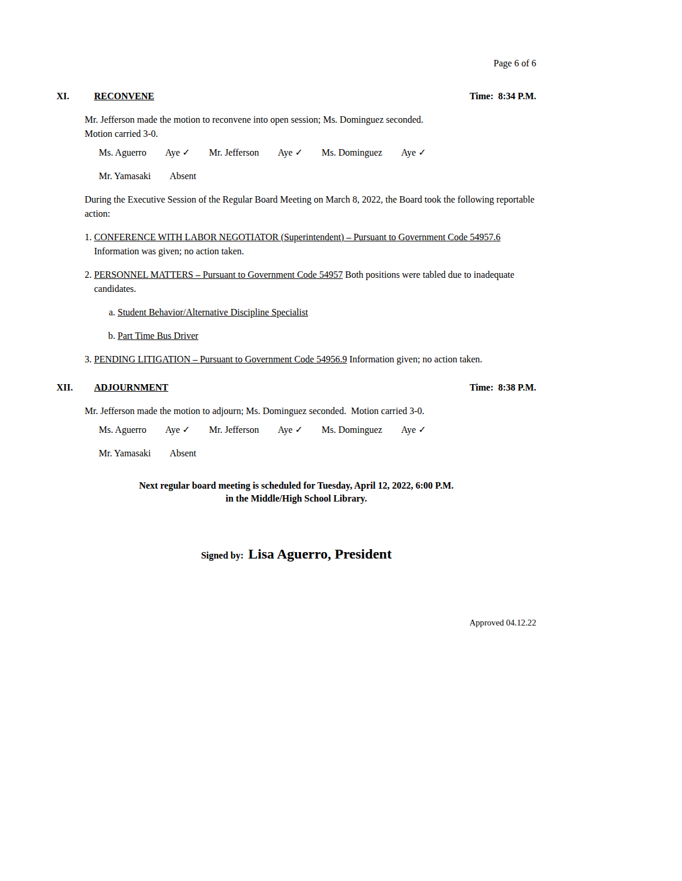Page 6 of 6
XI. RECONVENE
Time: 8:34 P.M.
Mr. Jefferson made the motion to reconvene into open session; Ms. Dominguez seconded.
Motion carried 3-0.
Ms. Aguerro Aye ✓ Mr. Jefferson Aye ✓ Ms. Dominguez Aye ✓
Mr. Yamasaki Absent
During the Executive Session of the Regular Board Meeting on March 8, 2022, the Board took the following reportable action:
CONFERENCE WITH LABOR NEGOTIATOR (Superintendent) – Pursuant to Government Code 54957.6 Information was given; no action taken.
PERSONNEL MATTERS – Pursuant to Government Code 54957 Both positions were tabled due to inadequate candidates.
Student Behavior/Alternative Discipline Specialist
Part Time Bus Driver
PENDING LITIGATION – Pursuant to Government Code 54956.9 Information given; no action taken.
XII. ADJOURNMENT
Time: 8:38 P.M.
Mr. Jefferson made the motion to adjourn; Ms. Dominguez seconded. Motion carried 3-0.
Ms. Aguerro Aye ✓ Mr. Jefferson Aye ✓ Ms. Dominguez Aye ✓
Mr. Yamasaki Absent
Next regular board meeting is scheduled for Tuesday, April 12, 2022, 6:00 P.M.
in the Middle/High School Library.
Signed by: Lisa Aguerro, President
Approved 04.12.22